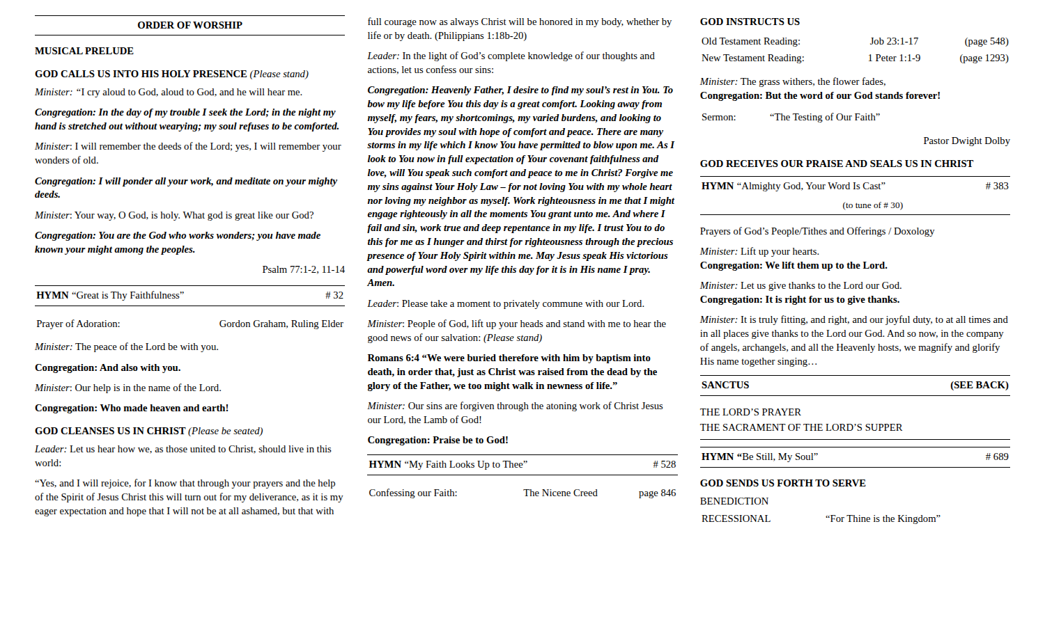Order of Worship
Musical Prelude
God Calls Us Into His Holy Presence (Please stand)
Minister: “I cry aloud to God, aloud to God, and he will hear me.
Congregation: In the day of my trouble I seek the Lord; in the night my hand is stretched out without wearying; my soul refuses to be comforted.
Minister: I will remember the deeds of the Lord; yes, I will remember your wonders of old.
Congregation: I will ponder all your work, and meditate on your mighty deeds.
Minister: Your way, O God, is holy. What god is great like our God?
Congregation: You are the God who works wonders; you have made known your might among the peoples.
Psalm 77:1-2, 11-14
| HYMN | “Great is Thy Faithfulness” | # 32 |
| Prayer of Adoration: | Gordon Graham, Ruling Elder |
Minister: The peace of the Lord be with you.
Congregation: And also with you.
Minister: Our help is in the name of the Lord.
Congregation: Who made heaven and earth!
God Cleanses Us In Christ (Please be seated)
Leader: Let us hear how we, as those united to Christ, should live in this world:
“Yes, and I will rejoice, for I know that through your prayers and the help of the Spirit of Jesus Christ this will turn out for my deliverance, as it is my eager expectation and hope that I will not be at all ashamed, but that with full courage now as always Christ will be honored in my body, whether by life or by death. (Philippians 1:18b-20)
Leader: In the light of God’s complete knowledge of our thoughts and actions, let us confess our sins:
Congregation: Heavenly Father, I desire to find my soul’s rest in You. To bow my life before You this day is a great comfort. Looking away from myself, my fears, my shortcomings, my varied burdens, and looking to You provides my soul with hope of comfort and peace. There are many storms in my life which I know You have permitted to blow upon me. As I look to You now in full expectation of Your covenant faithfulness and love, will You speak such comfort and peace to me in Christ? Forgive me my sins against Your Holy Law – for not loving You with my whole heart nor loving my neighbor as myself. Work righteousness in me that I might engage righteously in all the moments You grant unto me. And where I fail and sin, work true and deep repentance in my life. I trust You to do this for me as I hunger and thirst for righteousness through the precious presence of Your Holy Spirit within me. May Jesus speak His victorious and powerful word over my life this day for it is in His name I pray. Amen.
Leader: Please take a moment to privately commune with our Lord.
Minister: People of God, lift up your heads and stand with me to hear the good news of our salvation: (Please stand)
Romans 6:4 “We were buried therefore with him by baptism into death, in order that, just as Christ was raised from the dead by the glory of the Father, we too might walk in newness of life.”
Minister: Our sins are forgiven through the atoning work of Christ Jesus our Lord, the Lamb of God!
Congregation: Praise be to God!
| HYMN | “My Faith Looks Up to Thee” | # 528 |
| Confessing our Faith: | The Nicene Creed | page 846 |
God Instructs Us
| Old Testament Reading: | Job 23:1-17 | (page 548) |
| New Testament Reading: | 1 Peter 1:1-9 | (page 1293) |
Minister: The grass withers, the flower fades,
Congregation: But the word of our God stands forever!
| Sermon: | “The Testing of Our Faith” |
Pastor Dwight Dolby
God Receives Our Praise And Seals Us In Christ
| HYMN | “Almighty God, Your Word Is Cast” | # 383 |
| | (to tune of # 30) |
Prayers of God’s People/Tithes and Offerings / Doxology
Minister: Lift up your hearts.
Congregation: We lift them up to the Lord.
Minister: Let us give thanks to the Lord our God.
Congregation: It is right for us to give thanks.
Minister: It is truly fitting, and right, and our joyful duty, to at all times and in all places give thanks to the Lord our God. And so now, in the company of angels, archangels, and all the Heavenly hosts, we magnify and glorify His name together singing…
| SANCTUS | (SEE BACK) |
THE LORD’S PRAYER
THE SACRAMENT OF THE LORD’S SUPPER
| HYMN | “ Be Still, My Soul” | # 689 |
God Sends Us Forth To Serve
BENEDICTION
| RECESSIONAL | “For Thine is the Kingdom” |